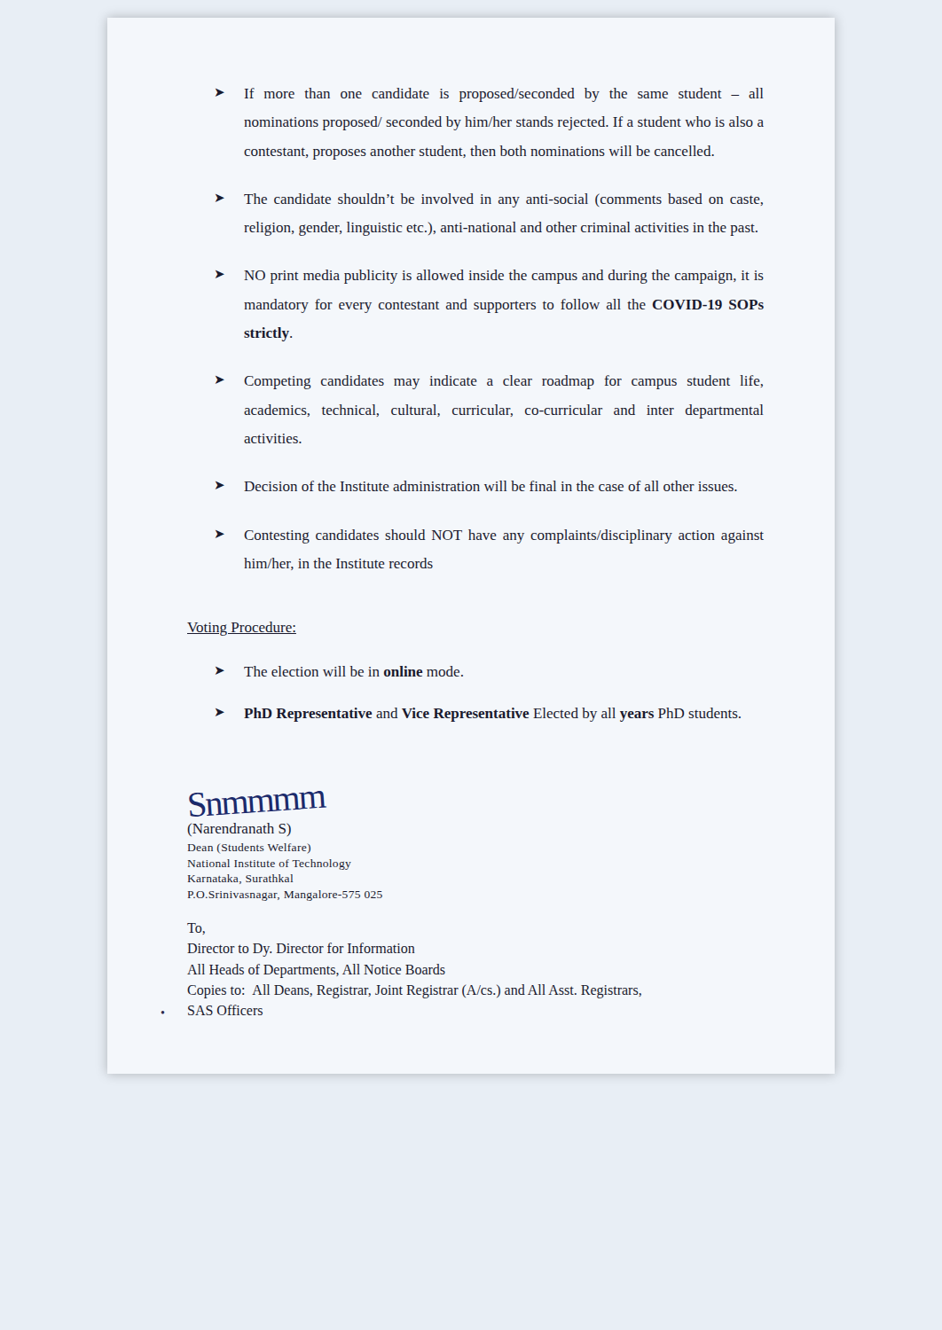If more than one candidate is proposed/seconded by the same student – all nominations proposed/ seconded by him/her stands rejected. If a student who is also a contestant, proposes another student, then both nominations will be cancelled.
The candidate shouldn’t be involved in any anti-social (comments based on caste, religion, gender, linguistic etc.), anti-national and other criminal activities in the past.
NO print media publicity is allowed inside the campus and during the campaign, it is mandatory for every contestant and supporters to follow all the COVID-19 SOPs strictly.
Competing candidates may indicate a clear roadmap for campus student life, academics, technical, cultural, curricular, co-curricular and inter departmental activities.
Decision of the Institute administration will be final in the case of all other issues.
Contesting candidates should NOT have any complaints/disciplinary action against him/her, in the Institute records
Voting Procedure:
The election will be in online mode.
PhD Representative and Vice Representative Elected by all years PhD students.
Snmmmm
(Narendranath S)
Dean (Students Welfare)
National Institute of Technology
Karnataka, Surathkal
P.O.Srinivasnagar, Mangalore-575 025
To,
Director to Dy. Director for Information
All Heads of Departments, All Notice Boards
Copies to: All Deans, Registrar, Joint Registrar (A/cs.) and All Asst. Registrars,
SAS Officers
•